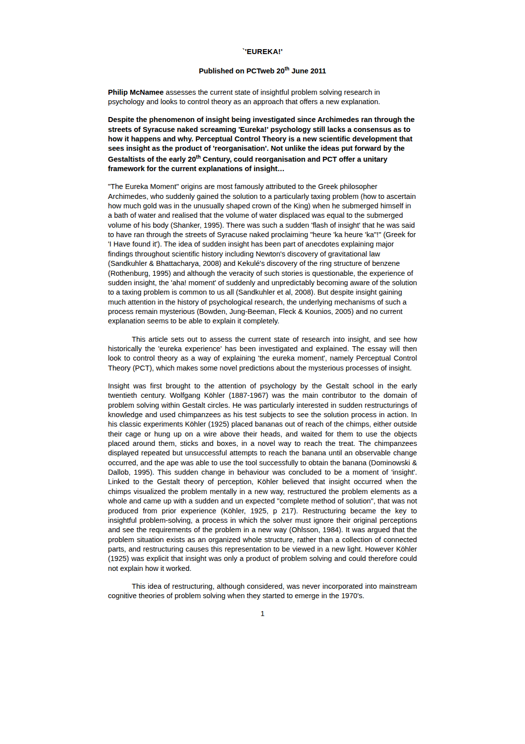`'EUREKA!'
Published on PCTweb 20th June 2011
Philip McNamee assesses the current state of insightful problem solving research in psychology and looks to control theory as an approach that offers a new explanation.
Despite the phenomenon of insight being investigated since Archimedes ran through the streets of Syracuse naked screaming 'Eureka!' psychology still lacks a consensus as to how it happens and why. Perceptual Control Theory is a new scientific development that sees insight as the product of 'reorganisation'. Not unlike the ideas put forward by the Gestaltists of the early 20th Century, could reorganisation and PCT offer a unitary framework for the current explanations of insight…
"The Eureka Moment" origins are most famously attributed to the Greek philosopher Archimedes, who suddenly gained the solution to a particularly taxing problem (how to ascertain how much gold was in the unusually shaped crown of the King) when he submerged himself in a bath of water and realised that the volume of water displaced was equal to the submerged volume of his body (Shanker, 1995). There was such a sudden 'flash of insight' that he was said to have ran through the streets of Syracuse naked proclaiming "heure 'ka heure 'ka"!" (Greek for 'I Have found it'). The idea of sudden insight has been part of anecdotes explaining major findings throughout scientific history including Newton's discovery of gravitational law (Sandkuhler & Bhattacharya, 2008) and Kekulé's discovery of the ring structure of benzene (Rothenburg, 1995) and although the veracity of such stories is questionable, the experience of sudden insight, the 'aha! moment' of suddenly and unpredictably becoming aware of the solution to a taxing problem is common to us all (Sandkuhler et al, 2008). But despite insight gaining much attention in the history of psychological research, the underlying mechanisms of such a process remain mysterious (Bowden, Jung-Beeman, Fleck & Kounios, 2005) and no current explanation seems to be able to explain it completely.
This article sets out to assess the current state of research into insight, and see how historically the 'eureka experience' has been investigated and explained. The essay will then look to control theory as a way of explaining 'the eureka moment', namely Perceptual Control Theory (PCT), which makes some novel predictions about the mysterious processes of insight.
Insight was first brought to the attention of psychology by the Gestalt school in the early twentieth century. Wolfgang Köhler (1887-1967) was the main contributor to the domain of problem solving within Gestalt circles. He was particularly interested in sudden restructurings of knowledge and used chimpanzees as his test subjects to see the solution process in action. In his classic experiments Köhler (1925) placed bananas out of reach of the chimps, either outside their cage or hung up on a wire above their heads, and waited for them to use the objects placed around them, sticks and boxes, in a novel way to reach the treat. The chimpanzees displayed repeated but unsuccessful attempts to reach the banana until an observable change occurred, and the ape was able to use the tool successfully to obtain the banana (Dominowski & Dallob, 1995). This sudden change in behaviour was concluded to be a moment of 'insight'. Linked to the Gestalt theory of perception, Köhler believed that insight occurred when the chimps visualized the problem mentally in a new way, restructured the problem elements as a whole and came up with a sudden and un expected "complete method of solution", that was not produced from prior experience (Köhler, 1925, p 217). Restructuring became the key to insightful problem-solving, a process in which the solver must ignore their original perceptions and see the requirements of the problem in a new way (Ohlsson, 1984). It was argued that the problem situation exists as an organized whole structure, rather than a collection of connected parts, and restructuring causes this representation to be viewed in a new light. However Köhler (1925) was explicit that insight was only a product of problem solving and could therefore could not explain how it worked.
This idea of restructuring, although considered, was never incorporated into mainstream cognitive theories of problem solving when they started to emerge in the 1970's.
1